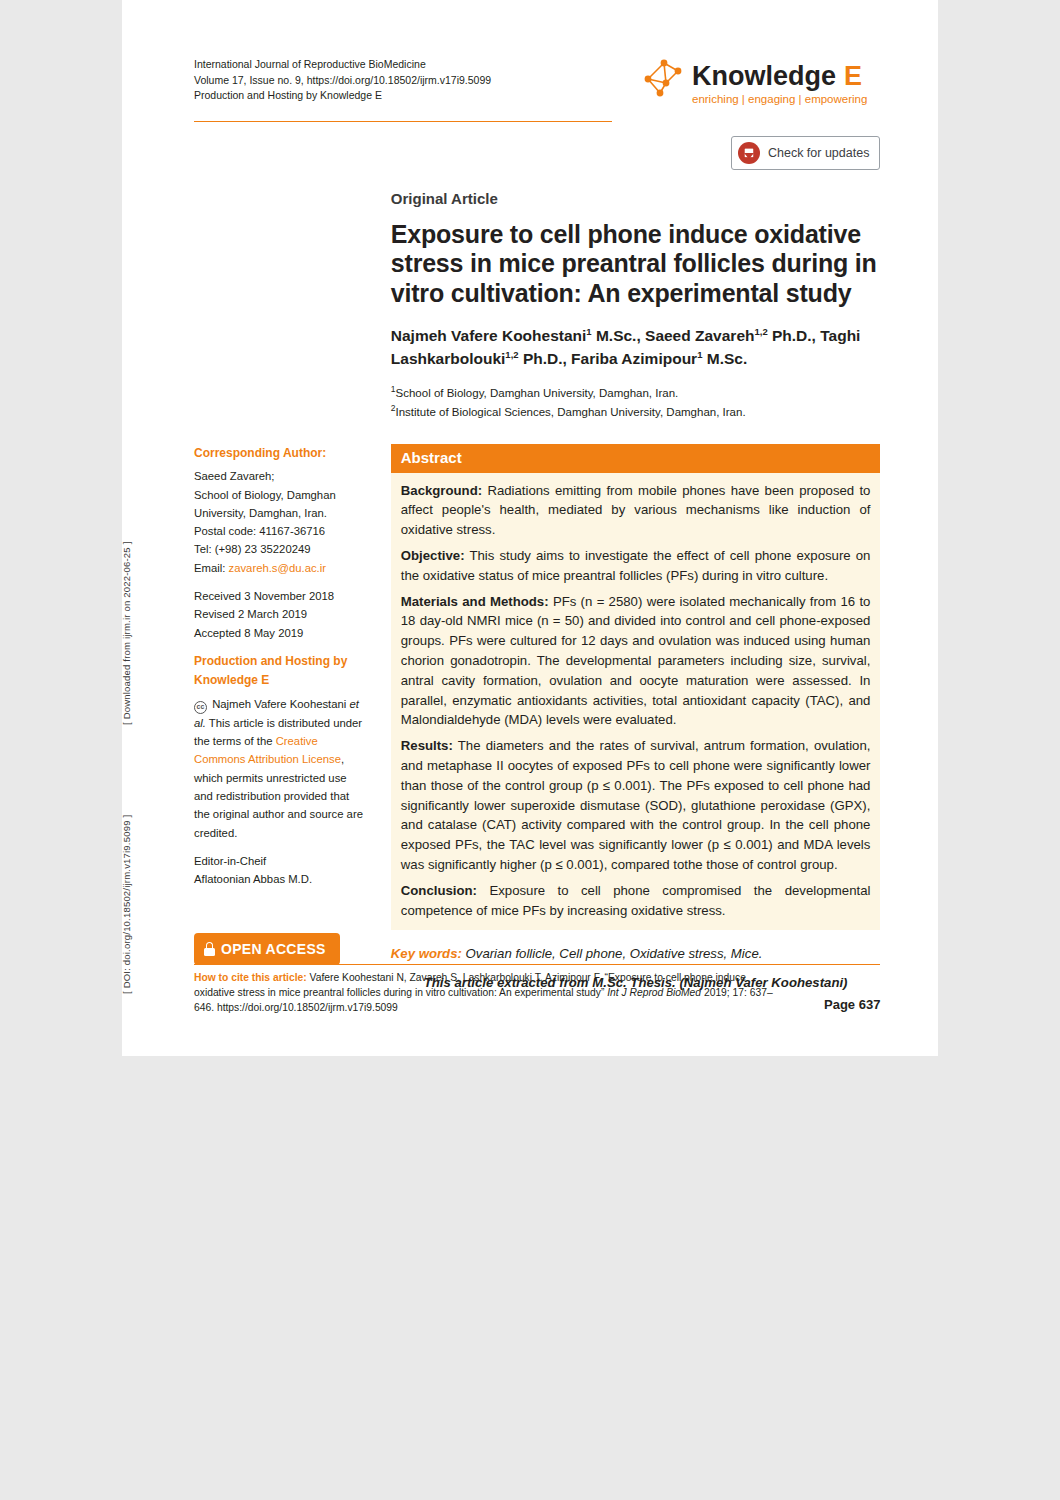[ DOI: doi.org/10.18502/ijrm.v17i9.5099 ]
[ Downloaded from ijrm.ir on 2022-06-25 ]
International Journal of Reproductive BioMedicine
Volume 17, Issue no. 9, https://doi.org/10.18502/ijrm.v17i9.5099
Production and Hosting by Knowledge E
Knowledge E enriching | engaging | empowering
Check for updates
Original Article
Exposure to cell phone induce oxidative stress in mice preantral follicles during in vitro cultivation: An experimental study
Najmeh Vafere Koohestani1 M.Sc., Saeed Zavareh1,2 Ph.D., Taghi Lashkarbolouki1,2 Ph.D., Fariba Azimipour1 M.Sc.
1School of Biology, Damghan University, Damghan, Iran.
2Institute of Biological Sciences, Damghan University, Damghan, Iran.
Corresponding Author:
Saeed Zavareh;
School of Biology, Damghan University, Damghan, Iran.
Postal code: 41167-36716
Tel: (+98) 23 35220249
Email: zavareh.s@du.ac.ir
Received 3 November 2018
Revised 2 March 2019
Accepted 8 May 2019
Production and Hosting by Knowledge E
cc Najmeh Vafere Koohestani et al. This article is distributed under the terms of the Creative Commons Attribution License, which permits unrestricted use and redistribution provided that the original author and source are credited.
Editor-in-Cheif
Aflatoonian Abbas M.D.
Abstract
Background: Radiations emitting from mobile phones have been proposed to affect people's health, mediated by various mechanisms like induction of oxidative stress.
Objective: This study aims to investigate the effect of cell phone exposure on the oxidative status of mice preantral follicles (PFs) during in vitro culture.
Materials and Methods: PFs (n = 2580) were isolated mechanically from 16 to 18 day-old NMRI mice (n = 50) and divided into control and cell phone-exposed groups. PFs were cultured for 12 days and ovulation was induced using human chorion gonadotropin. The developmental parameters including size, survival, antral cavity formation, ovulation and oocyte maturation were assessed. In parallel, enzymatic antioxidants activities, total antioxidant capacity (TAC), and Malondialdehyde (MDA) levels were evaluated.
Results: The diameters and the rates of survival, antrum formation, ovulation, and metaphase II oocytes of exposed PFs to cell phone were significantly lower than those of the control group (p ≤ 0.001). The PFs exposed to cell phone had significantly lower superoxide dismutase (SOD), glutathione peroxidase (GPX), and catalase (CAT) activity compared with the control group. In the cell phone exposed PFs, the TAC level was significantly lower (p ≤ 0.001) and MDA levels was significantly higher (p ≤ 0.001), compared tothe those of control group.
Conclusion: Exposure to cell phone compromised the developmental competence of mice PFs by increasing oxidative stress.
Key words: Ovarian follicle, Cell phone, Oxidative stress, Mice.
This article extracted from M.Sc. Thesis. (Najmeh Vafer Koohestani)
OPEN ACCESS
How to cite this article: Vafere Koohestani N, Zavareh S, Lashkarbolouki T, Azimipour F. “Exposure to cell phone induce oxidative stress in mice preantral follicles during in vitro cultivation: An experimental study” Int J Reprod BioMed 2019; 17: 637–646. https://doi.org/10.18502/ijrm.v17i9.5099
Page 637